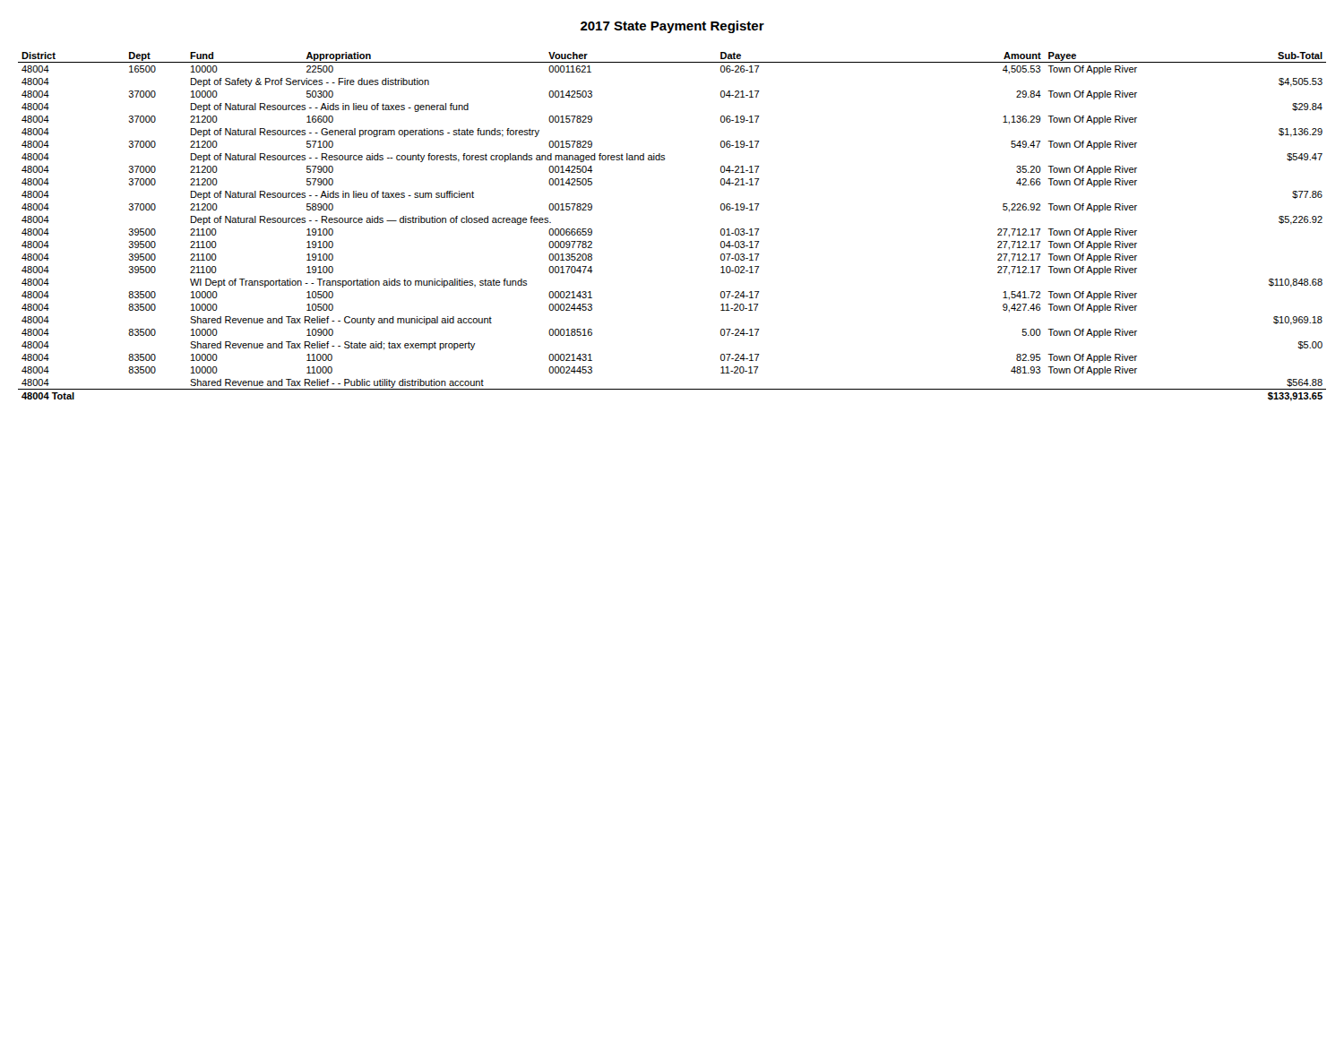2017 State Payment Register
| District | Dept | Fund | Appropriation | Voucher | Date | Amount | Payee | Sub-Total |
| --- | --- | --- | --- | --- | --- | --- | --- | --- |
| 48004 | 16500 | 10000 | 22500 | 00011621 | 06-26-17 | 4,505.53 | Town Of Apple River | |
| 48004 | | Dept of Safety & Prof Services - - Fire dues distribution | | $4,505.53 |
| 48004 | 37000 | 10000 | 50300 | 00142503 | 04-21-17 | 29.84 | Town Of Apple River | |
| 48004 | | Dept of Natural Resources - - Aids in lieu of taxes - general fund | | $29.84 |
| 48004 | 37000 | 21200 | 16600 | 00157829 | 06-19-17 | 1,136.29 | Town Of Apple River | |
| 48004 | | Dept of Natural Resources - - General program operations - state funds; forestry | | $1,136.29 |
| 48004 | 37000 | 21200 | 57100 | 00157829 | 06-19-17 | 549.47 | Town Of Apple River | |
| 48004 | | Dept of Natural Resources - - Resource aids -- county forests, forest croplands and managed forest land aids | | $549.47 |
| 48004 | 37000 | 21200 | 57900 | 00142504 | 04-21-17 | 35.20 | Town Of Apple River | |
| 48004 | 37000 | 21200 | 57900 | 00142505 | 04-21-17 | 42.66 | Town Of Apple River | |
| 48004 | | Dept of Natural Resources - - Aids in lieu of taxes - sum sufficient | | $77.86 |
| 48004 | 37000 | 21200 | 58900 | 00157829 | 06-19-17 | 5,226.92 | Town Of Apple River | |
| 48004 | | Dept of Natural Resources - - Resource aids — distribution of closed acreage fees. | | $5,226.92 |
| 48004 | 39500 | 21100 | 19100 | 00066659 | 01-03-17 | 27,712.17 | Town Of Apple River | |
| 48004 | 39500 | 21100 | 19100 | 00097782 | 04-03-17 | 27,712.17 | Town Of Apple River | |
| 48004 | 39500 | 21100 | 19100 | 00135208 | 07-03-17 | 27,712.17 | Town Of Apple River | |
| 48004 | 39500 | 21100 | 19100 | 00170474 | 10-02-17 | 27,712.17 | Town Of Apple River | |
| 48004 | | WI Dept of Transportation - - Transportation aids to municipalities, state funds | | $110,848.68 |
| 48004 | 83500 | 10000 | 10500 | 00021431 | 07-24-17 | 1,541.72 | Town Of Apple River | |
| 48004 | 83500 | 10000 | 10500 | 00024453 | 11-20-17 | 9,427.46 | Town Of Apple River | |
| 48004 | | Shared Revenue and Tax Relief - - County and municipal aid account | | $10,969.18 |
| 48004 | 83500 | 10000 | 10900 | 00018516 | 07-24-17 | 5.00 | Town Of Apple River | |
| 48004 | | Shared Revenue and Tax Relief - - State aid; tax exempt property | | $5.00 |
| 48004 | 83500 | 10000 | 11000 | 00021431 | 07-24-17 | 82.95 | Town Of Apple River | |
| 48004 | 83500 | 10000 | 11000 | 00024453 | 11-20-17 | 481.93 | Town Of Apple River | |
| 48004 | | Shared Revenue and Tax Relief - - Public utility distribution account | | $564.88 |
| 48004 Total | | | | | | | | $133,913.65 |